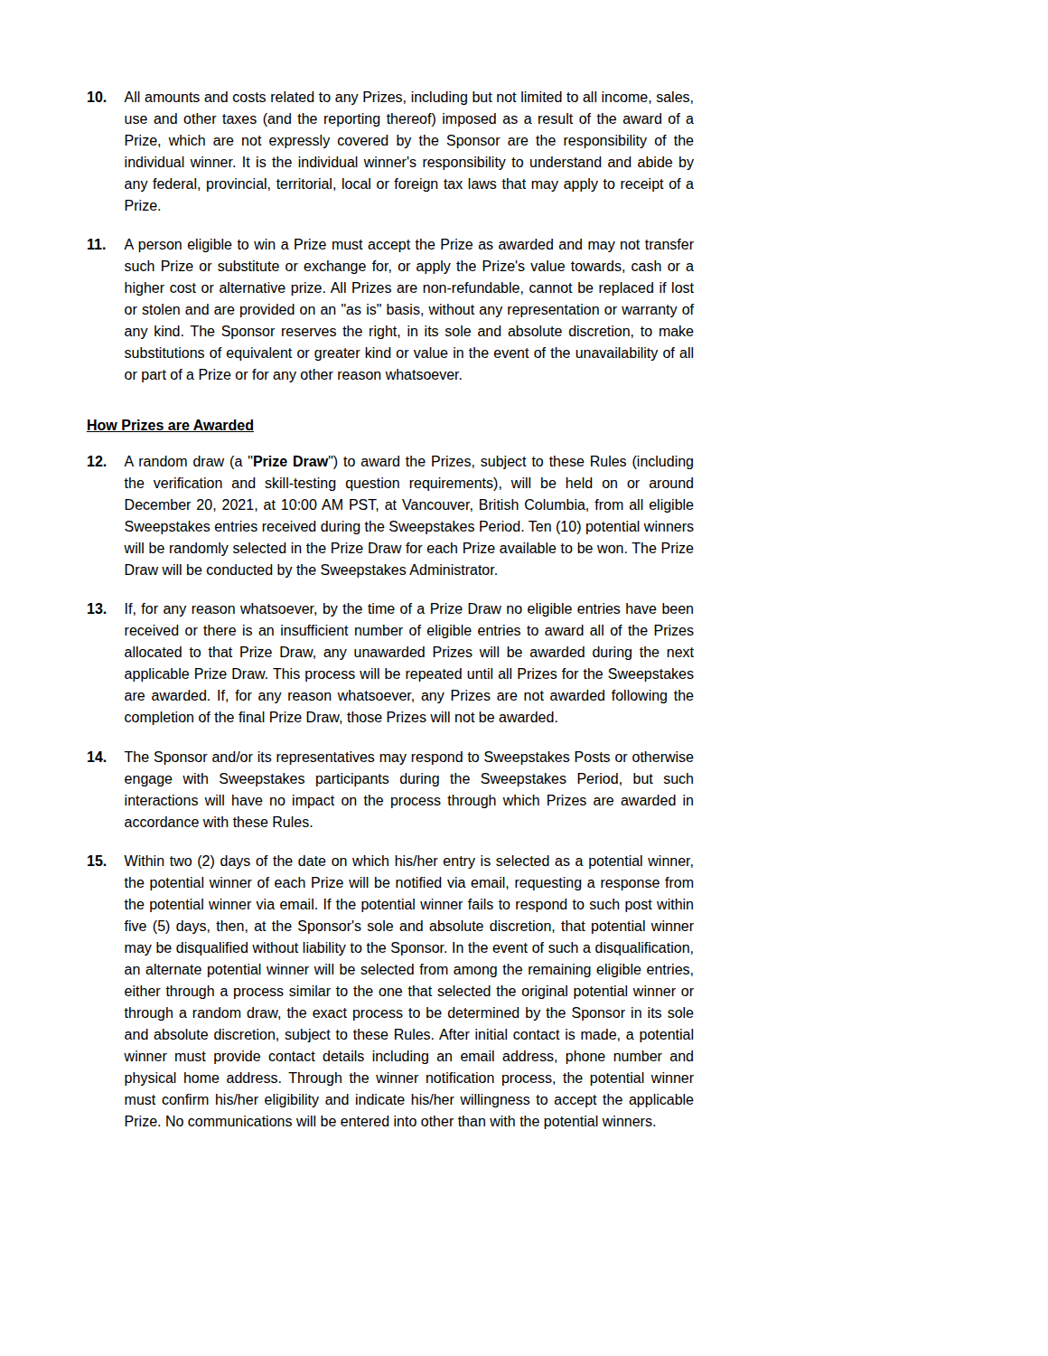All amounts and costs related to any Prizes, including but not limited to all income, sales, use and other taxes (and the reporting thereof) imposed as a result of the award of a Prize, which are not expressly covered by the Sponsor are the responsibility of the individual winner. It is the individual winner's responsibility to understand and abide by any federal, provincial, territorial, local or foreign tax laws that may apply to receipt of a Prize.
A person eligible to win a Prize must accept the Prize as awarded and may not transfer such Prize or substitute or exchange for, or apply the Prize's value towards, cash or a higher cost or alternative prize. All Prizes are non-refundable, cannot be replaced if lost or stolen and are provided on an "as is" basis, without any representation or warranty of any kind. The Sponsor reserves the right, in its sole and absolute discretion, to make substitutions of equivalent or greater kind or value in the event of the unavailability of all or part of a Prize or for any other reason whatsoever.
How Prizes are Awarded
A random draw (a "Prize Draw") to award the Prizes, subject to these Rules (including the verification and skill-testing question requirements), will be held on or around December 20, 2021, at 10:00 AM PST, at Vancouver, British Columbia, from all eligible Sweepstakes entries received during the Sweepstakes Period. Ten (10) potential winners will be randomly selected in the Prize Draw for each Prize available to be won. The Prize Draw will be conducted by the Sweepstakes Administrator.
If, for any reason whatsoever, by the time of a Prize Draw no eligible entries have been received or there is an insufficient number of eligible entries to award all of the Prizes allocated to that Prize Draw, any unawarded Prizes will be awarded during the next applicable Prize Draw. This process will be repeated until all Prizes for the Sweepstakes are awarded. If, for any reason whatsoever, any Prizes are not awarded following the completion of the final Prize Draw, those Prizes will not be awarded.
The Sponsor and/or its representatives may respond to Sweepstakes Posts or otherwise engage with Sweepstakes participants during the Sweepstakes Period, but such interactions will have no impact on the process through which Prizes are awarded in accordance with these Rules.
Within two (2) days of the date on which his/her entry is selected as a potential winner, the potential winner of each Prize will be notified via email, requesting a response from the potential winner via email. If the potential winner fails to respond to such post within five (5) days, then, at the Sponsor's sole and absolute discretion, that potential winner may be disqualified without liability to the Sponsor. In the event of such a disqualification, an alternate potential winner will be selected from among the remaining eligible entries, either through a process similar to the one that selected the original potential winner or through a random draw, the exact process to be determined by the Sponsor in its sole and absolute discretion, subject to these Rules. After initial contact is made, a potential winner must provide contact details including an email address, phone number and physical home address. Through the winner notification process, the potential winner must confirm his/her eligibility and indicate his/her willingness to accept the applicable Prize. No communications will be entered into other than with the potential winners.